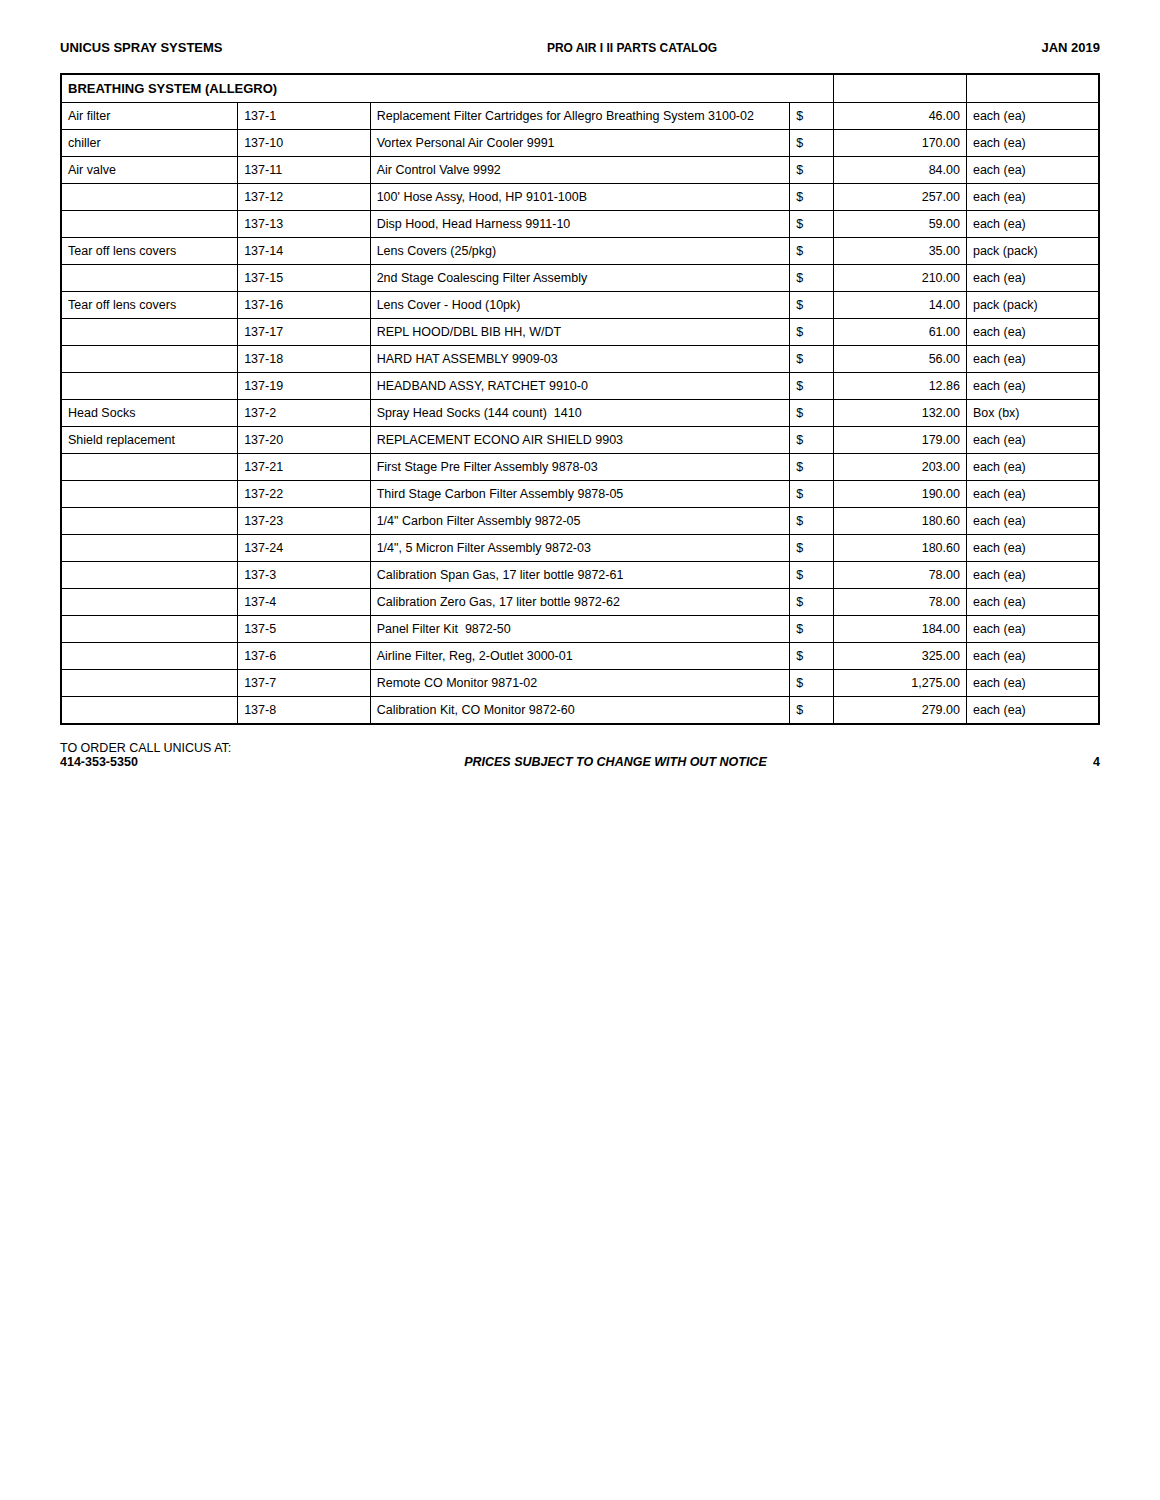UNICUS SPRAY SYSTEMS
PRO AIR I II PARTS CATALOG
JAN 2019
| BREATHING SYSTEM (ALLEGRO) | | |
| Air filter | 137-1 | Replacement Filter Cartridges for Allegro Breathing System 3100-02 | $ | 46.00 | each (ea) |
| chiller | 137-10 | Vortex Personal Air Cooler 9991 | $ | 170.00 | each (ea) |
| Air valve | 137-11 | Air Control Valve 9992 | $ | 84.00 | each (ea) |
| | 137-12 | 100' Hose Assy, Hood, HP 9101-100B | $ | 257.00 | each (ea) |
| | 137-13 | Disp Hood, Head Harness 9911-10 | $ | 59.00 | each (ea) |
| Tear off lens covers | 137-14 | Lens Covers (25/pkg) | $ | 35.00 | pack (pack) |
| | 137-15 | 2nd Stage Coalescing Filter Assembly | $ | 210.00 | each (ea) |
| Tear off lens covers | 137-16 | Lens Cover - Hood (10pk) | $ | 14.00 | pack (pack) |
| | 137-17 | REPL HOOD/DBL BIB HH, W/DT | $ | 61.00 | each (ea) |
| | 137-18 | HARD HAT ASSEMBLY 9909-03 | $ | 56.00 | each (ea) |
| | 137-19 | HEADBAND ASSY, RATCHET 9910-0 | $ | 12.86 | each (ea) |
| Head Socks | 137-2 | Spray Head Socks (144 count) 1410 | $ | 132.00 | Box (bx) |
| Shield replacement | 137-20 | REPLACEMENT ECONO AIR SHIELD 9903 | $ | 179.00 | each (ea) |
| | 137-21 | First Stage Pre Filter Assembly 9878-03 | $ | 203.00 | each (ea) |
| | 137-22 | Third Stage Carbon Filter Assembly 9878-05 | $ | 190.00 | each (ea) |
| | 137-23 | 1/4" Carbon Filter Assembly 9872-05 | $ | 180.60 | each (ea) |
| | 137-24 | 1/4", 5 Micron Filter Assembly 9872-03 | $ | 180.60 | each (ea) |
| | 137-3 | Calibration Span Gas, 17 liter bottle 9872-61 | $ | 78.00 | each (ea) |
| | 137-4 | Calibration Zero Gas, 17 liter bottle 9872-62 | $ | 78.00 | each (ea) |
| | 137-5 | Panel Filter Kit 9872-50 | $ | 184.00 | each (ea) |
| | 137-6 | Airline Filter, Reg, 2-Outlet 3000-01 | $ | 325.00 | each (ea) |
| | 137-7 | Remote CO Monitor 9871-02 | $ | 1,275.00 | each (ea) |
| | 137-8 | Calibration Kit, CO Monitor 9872-60 | $ | 279.00 | each (ea) |
TO ORDER CALL UNICUS AT:
414-353-5350
PRICES SUBJECT TO CHANGE WITH OUT NOTICE
4